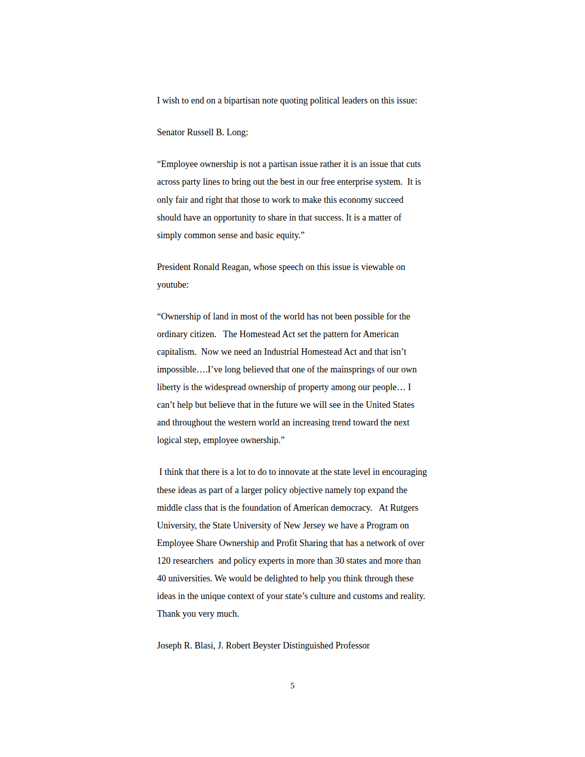I wish to end on a bipartisan note quoting political leaders on this issue:
Senator Russell B. Long:
“Employee ownership is not a partisan issue rather it is an issue that cuts across party lines to bring out the best in our free enterprise system. It is only fair and right that those to work to make this economy succeed should have an opportunity to share in that success. It is a matter of simply common sense and basic equity.”
President Ronald Reagan, whose speech on this issue is viewable on youtube:
“Ownership of land in most of the world has not been possible for the ordinary citizen. The Homestead Act set the pattern for American capitalism. Now we need an Industrial Homestead Act and that isn’t impossible….I’ve long believed that one of the mainsprings of our own liberty is the widespread ownership of property among our people… I can’t help but believe that in the future we will see in the United States and throughout the western world an increasing trend toward the next logical step, employee ownership.”
I think that there is a lot to do to innovate at the state level in encouraging these ideas as part of a larger policy objective namely top expand the middle class that is the foundation of American democracy. At Rutgers University, the State University of New Jersey we have a Program on Employee Share Ownership and Profit Sharing that has a network of over 120 researchers and policy experts in more than 30 states and more than 40 universities. We would be delighted to help you think through these ideas in the unique context of your state’s culture and customs and reality. Thank you very much.
Joseph R. Blasi, J. Robert Beyster Distinguished Professor
5